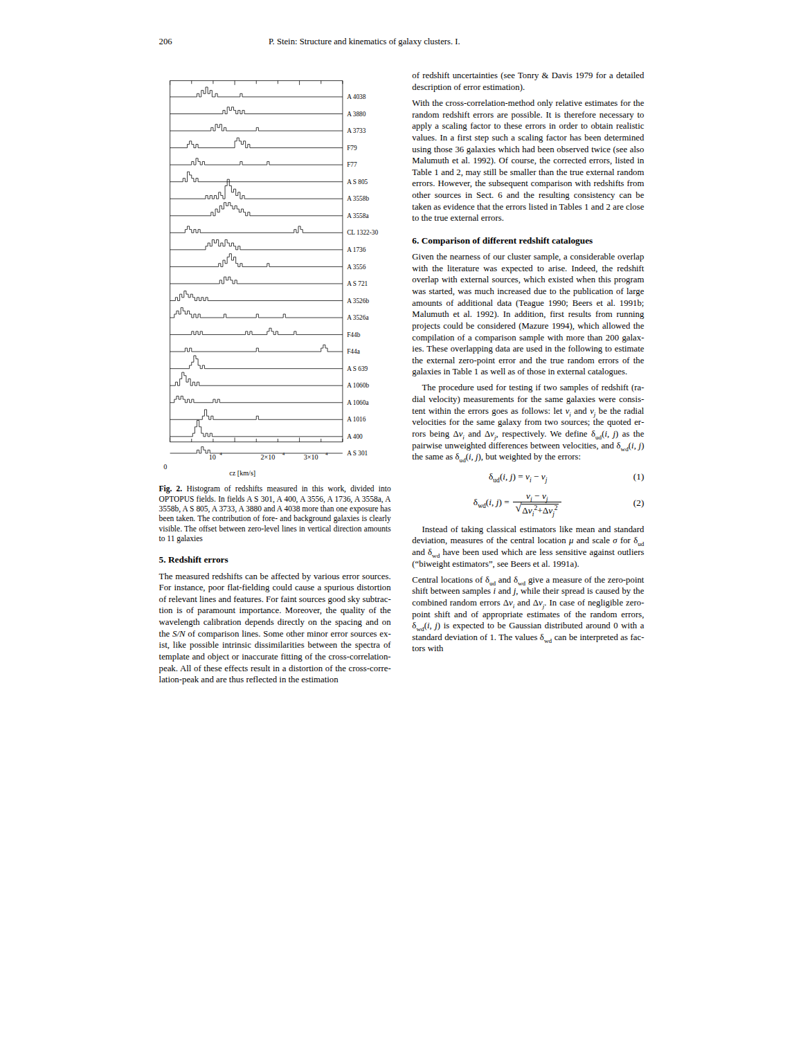206
P. Stein: Structure and kinematics of galaxy clusters. I.
A 4038 A 3880 A 3733 F79 F77 A S 805 A 3558b A 3558a CL 1322-30 A 1736 A 3556 A S 721 A 3526b A 3526a F44b F44a A S 639 A 1060b A 1060a A 1016 A 400 A S 301 0 10 4 2×10 4 3×10 4 cz [km/s]
Fig. 2. Histogram of redshifts measured in this work, divided into OPTOPUS fields. In fields A S 301, A 400, A 3556, A 1736, A 3558a, A 3558b, A S 805, A 3733, A 3880 and A 4038 more than one exposure has been taken. The contribution of fore- and background galaxies is clearly visible. The offset between zero-level lines in vertical direction amounts to 11 galaxies
5. Redshift errors
The measured redshifts can be affected by various error sources. For instance, poor flat-fielding could cause a spurious distortion of relevant lines and features. For faint sources good sky subtraction is of paramount importance. Moreover, the quality of the wavelength calibration depends directly on the spacing and on the S/N of comparison lines. Some other minor error sources exist, like possible intrinsic dissimilarities between the spectra of template and object or inaccurate fitting of the cross-correlation-peak. All of these effects result in a distortion of the cross-correlation-peak and are thus reflected in the estimation
of redshift uncertainties (see Tonry & Davis 1979 for a detailed description of error estimation).
With the cross-correlation-method only relative estimates for the random redshift errors are possible. It is therefore necessary to apply a scaling factor to these errors in order to obtain realistic values. In a first step such a scaling factor has been determined using those 36 galaxies which had been observed twice (see also Malumuth et al. 1992). Of course, the corrected errors, listed in Table 1 and 2, may still be smaller than the true external random errors. However, the subsequent comparison with redshifts from other sources in Sect. 6 and the resulting consistency can be taken as evidence that the errors listed in Tables 1 and 2 are close to the true external errors.
6. Comparison of different redshift catalogues
Given the nearness of our cluster sample, a considerable overlap with the literature was expected to arise. Indeed, the redshift overlap with external sources, which existed when this program was started, was much increased due to the publication of large amounts of additional data (Teague 1990; Beers et al. 1991b; Malumuth et al. 1992). In addition, first results from running projects could be considered (Mazure 1994), which allowed the compilation of a comparison sample with more than 200 galaxies. These overlapping data are used in the following to estimate the external zero-point error and the true random errors of the galaxies in Table 1 as well as of those in external catalogues.
The procedure used for testing if two samples of redshift (radial velocity) measurements for the same galaxies were consistent within the errors goes as follows: let vi and vj be the radial velocities for the same galaxy from two sources; the quoted errors being Δvi and Δvj, respectively. We define δud(i, j) as the pairwise unweighted differences between velocities, and δwd(i, j) the same as δud(i, j), but weighted by the errors:
δud(i, j) = vi − vj
(1)
δwd(i, j) = vi − vj Δvi2+Δvj2
(2)
Instead of taking classical estimators like mean and standard deviation, measures of the central location μ and scale σ for δud and δwd have been used which are less sensitive against outliers (“biweight estimators”, see Beers et al. 1991a).
Central locations of δud and δwd give a measure of the zero-point shift between samples i and j, while their spread is caused by the combined random errors Δvi and Δvj. In case of negligible zero-point shift and of appropriate estimates of the random errors, δwd(i, j) is expected to be Gaussian distributed around 0 with a standard deviation of 1. The values δwd can be interpreted as factors with